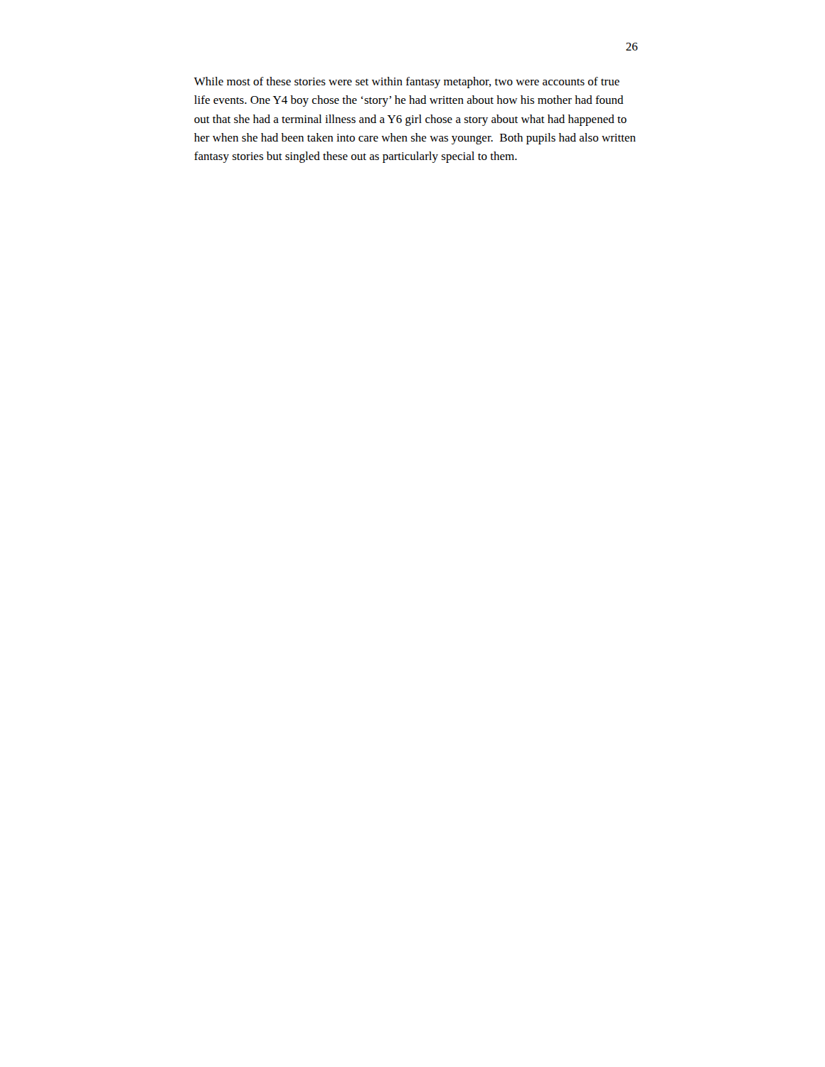26
While most of these stories were set within fantasy metaphor, two were accounts of true life events. One Y4 boy chose the ‘story’ he had written about how his mother had found out that she had a terminal illness and a Y6 girl chose a story about what had happened to her when she had been taken into care when she was younger. Both pupils had also written fantasy stories but singled these out as particularly special to them.